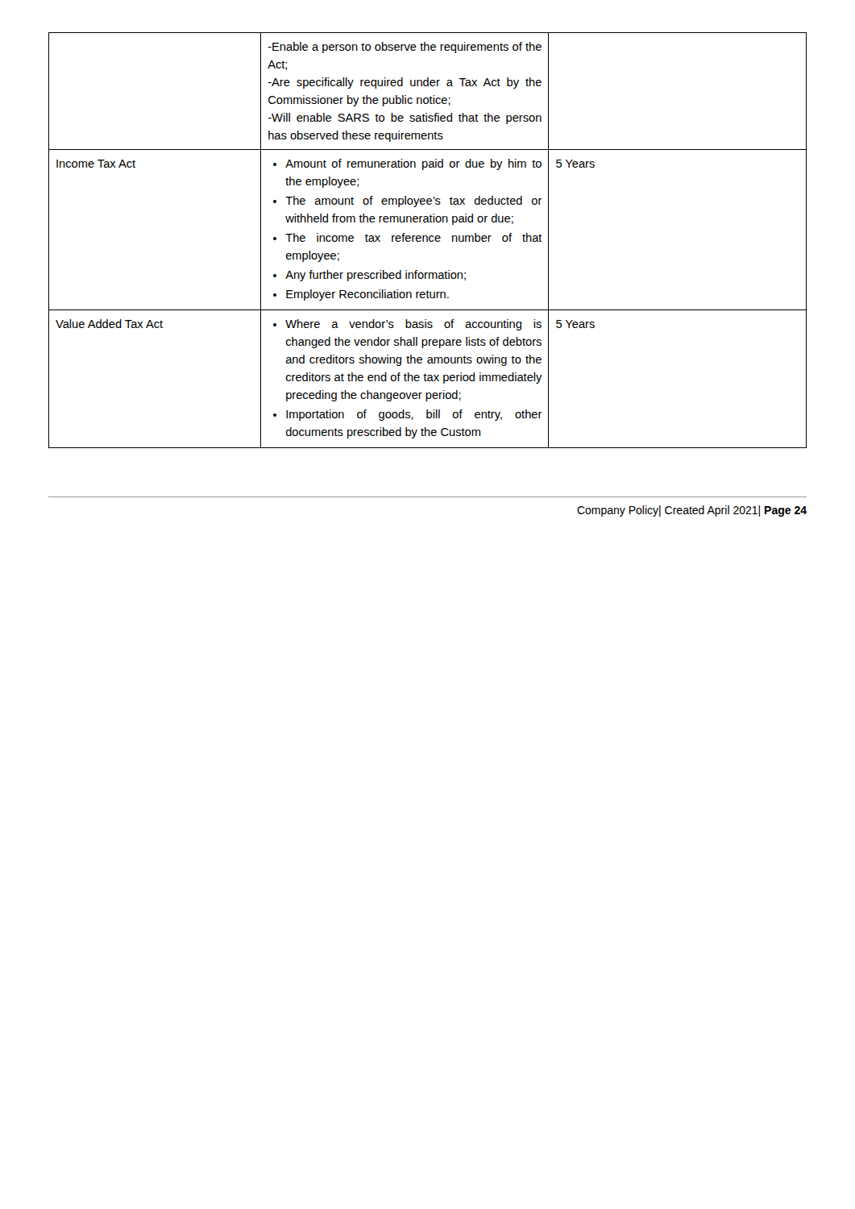| | -Enable a person to observe the requirements of the Act; -Are specifically required under a Tax Act by the Commissioner by the public notice; -Will enable SARS to be satisfied that the person has observed these requirements | |
| Income Tax Act | Amount of remuneration paid or due by him to the employee; The amount of employee’s tax deducted or withheld from the remuneration paid or due; The income tax reference number of that employee; Any further prescribed information; Employer Reconciliation return. | 5 Years |
| Value Added Tax Act | Where a vendor’s basis of accounting is changed the vendor shall prepare lists of debtors and creditors showing the amounts owing to the creditors at the end of the tax period immediately preceding the changeover period; Importation of goods, bill of entry, other documents prescribed by the Custom | 5 Years |
Company Policy| Created April 2021| Page 24